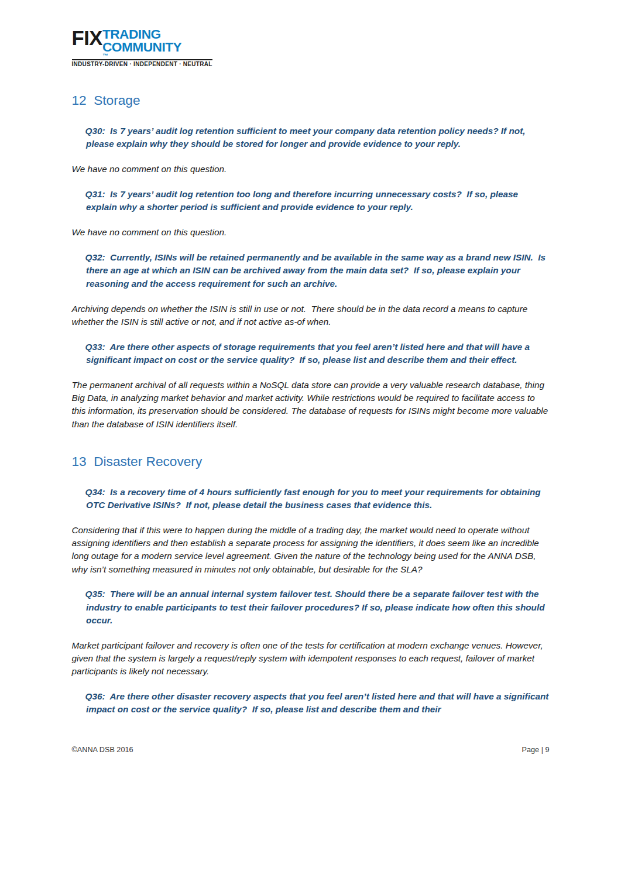FIX TRADING COMMUNITY™
INDUSTRY-DRIVEN · INDEPENDENT · NEUTRAL
12 Storage
Q30: Is 7 years’ audit log retention sufficient to meet your company data retention policy needs? If not, please explain why they should be stored for longer and provide evidence to your reply.
We have no comment on this question.
Q31: Is 7 years’ audit log retention too long and therefore incurring unnecessary costs? If so, please explain why a shorter period is sufficient and provide evidence to your reply.
We have no comment on this question.
Q32: Currently, ISINs will be retained permanently and be available in the same way as a brand new ISIN. Is there an age at which an ISIN can be archived away from the main data set? If so, please explain your reasoning and the access requirement for such an archive.
Archiving depends on whether the ISIN is still in use or not. There should be in the data record a means to capture whether the ISIN is still active or not, and if not active as-of when.
Q33: Are there other aspects of storage requirements that you feel aren’t listed here and that will have a significant impact on cost or the service quality? If so, please list and describe them and their effect.
The permanent archival of all requests within a NoSQL data store can provide a very valuable research database, thing Big Data, in analyzing market behavior and market activity. While restrictions would be required to facilitate access to this information, its preservation should be considered. The database of requests for ISINs might become more valuable than the database of ISIN identifiers itself.
13 Disaster Recovery
Q34: Is a recovery time of 4 hours sufficiently fast enough for you to meet your requirements for obtaining OTC Derivative ISINs? If not, please detail the business cases that evidence this.
Considering that if this were to happen during the middle of a trading day, the market would need to operate without assigning identifiers and then establish a separate process for assigning the identifiers, it does seem like an incredible long outage for a modern service level agreement. Given the nature of the technology being used for the ANNA DSB, why isn’t something measured in minutes not only obtainable, but desirable for the SLA?
Q35: There will be an annual internal system failover test. Should there be a separate failover test with the industry to enable participants to test their failover procedures? If so, please indicate how often this should occur.
Market participant failover and recovery is often one of the tests for certification at modern exchange venues. However, given that the system is largely a request/reply system with idempotent responses to each request, failover of market participants is likely not necessary.
Q36: Are there other disaster recovery aspects that you feel aren’t listed here and that will have a significant impact on cost or the service quality? If so, please list and describe them and their
©ANNA DSB 2016 Page | 9